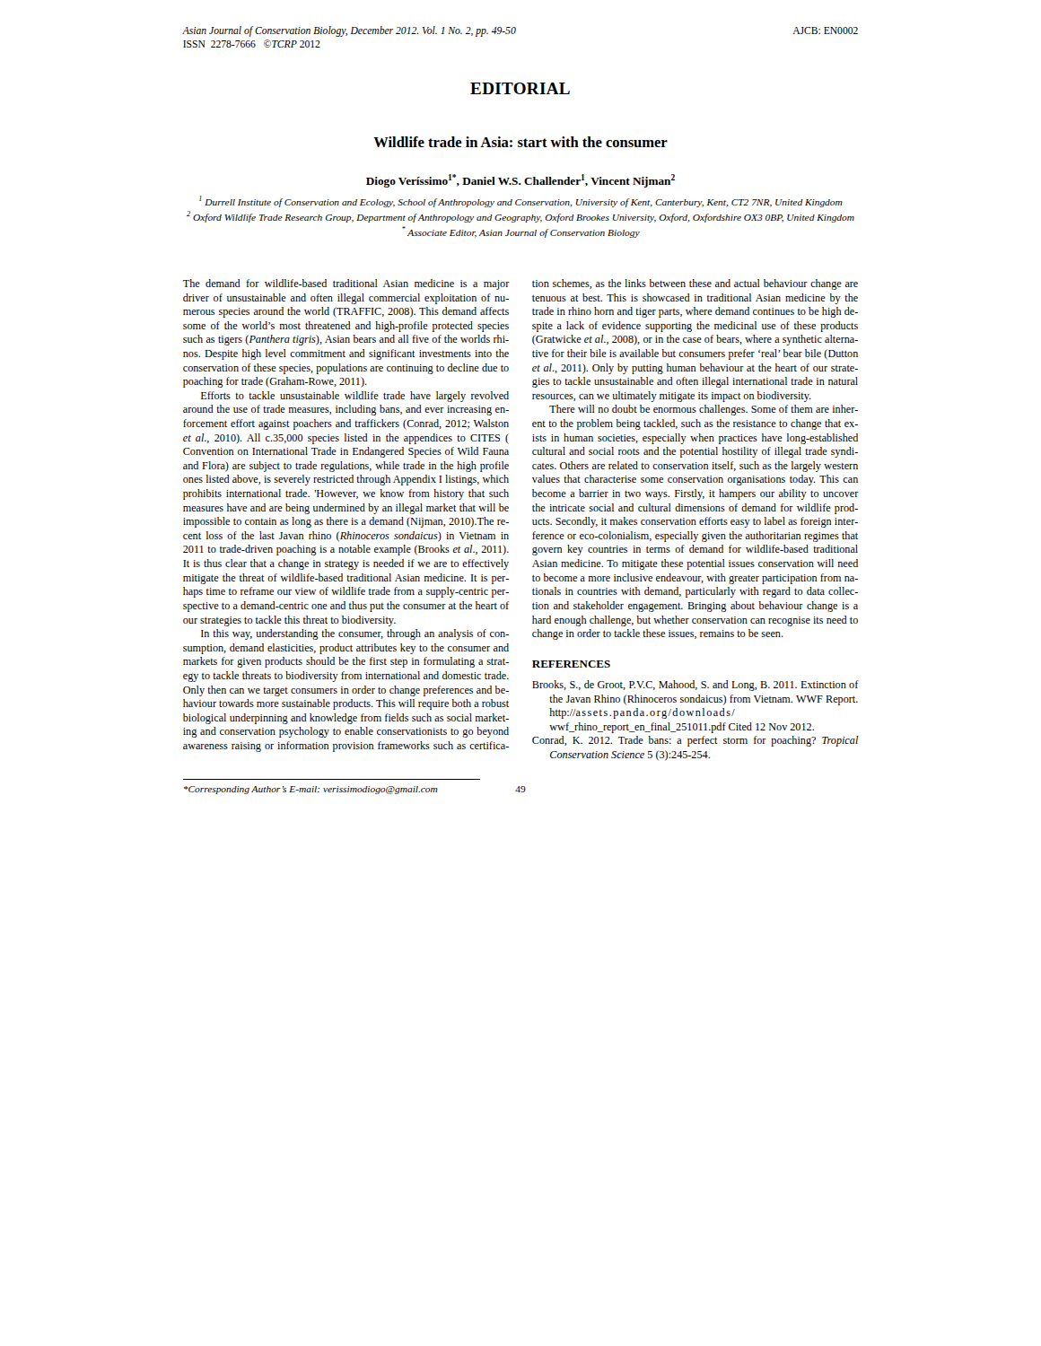Asian Journal of Conservation Biology, December 2012. Vol. 1 No. 2, pp. 49-50
ISSN 2278-7666 ©TCRP 2012
AJCB: EN0002
EDITORIAL
Wildlife trade in Asia: start with the consumer
Diogo Veríssimo1*, Daniel W.S. Challender1, Vincent Nijman2
1 Durrell Institute of Conservation and Ecology, School of Anthropology and Conservation, University of Kent, Canterbury, Kent, CT2 7NR, United Kingdom
2 Oxford Wildlife Trade Research Group, Department of Anthropology and Geography, Oxford Brookes University, Oxford, Oxfordshire OX3 0BP, United Kingdom
* Associate Editor, Asian Journal of Conservation Biology
The demand for wildlife-based traditional Asian medicine is a major driver of unsustainable and often illegal commercial exploitation of numerous species around the world (TRAFFIC, 2008). This demand affects some of the world’s most threatened and high-profile protected species such as tigers (Panthera tigris), Asian bears and all five of the worlds rhinos. Despite high level commitment and significant investments into the conservation of these species, populations are continuing to decline due to poaching for trade (Graham-Rowe, 2011).
Efforts to tackle unsustainable wildlife trade have largely revolved around the use of trade measures, including bans, and ever increasing enforcement effort against poachers and traffickers (Conrad, 2012; Walston et al., 2010). All c.35,000 species listed in the appendices to CITES ( Convention on International Trade in Endangered Species of Wild Fauna and Flora) are subject to trade regulations, while trade in the high profile ones listed above, is severely restricted through Appendix I listings, which prohibits international trade. 'However, we know from history that such measures have and are being undermined by an illegal market that will be impossible to contain as long as there is a demand (Nijman, 2010).The recent loss of the last Javan rhino (Rhinoceros sondaicus) in Vietnam in 2011 to trade-driven poaching is a notable example (Brooks et al., 2011). It is thus clear that a change in strategy is needed if we are to effectively mitigate the threat of wildlife-based traditional Asian medicine. It is perhaps time to reframe our view of wildlife trade from a supply-centric perspective to a demand-centric one and thus put the consumer at the heart of our strategies to tackle this threat to biodiversity.
In this way, understanding the consumer, through an analysis of consumption, demand elasticities, product attributes key to the consumer and markets for given products should be the first step in formulating a strategy to tackle threats to biodiversity from international and domestic trade. Only then can we target consumers in order to change preferences and behaviour towards more sustainable products. This will require both a robust biological underpinning and knowledge from fields such as social marketing and conservation psychology to enable conservationists to go beyond awareness raising or information provision frameworks such as certification schemes, as the links between these and actual behaviour change are tenuous at best. This is showcased in traditional Asian medicine by the trade in rhino horn and tiger parts, where demand continues to be high despite a lack of evidence supporting the medicinal use of these products (Gratwicke et al., 2008), or in the case of bears, where a synthetic alternative for their bile is available but consumers prefer ‘real’ bear bile (Dutton et al., 2011). Only by putting human behaviour at the heart of our strategies to tackle unsustainable and often illegal international trade in natural resources, can we ultimately mitigate its impact on biodiversity.
There will no doubt be enormous challenges. Some of them are inherent to the problem being tackled, such as the resistance to change that exists in human societies, especially when practices have long-established cultural and social roots and the potential hostility of illegal trade syndicates. Others are related to conservation itself, such as the largely western values that characterise some conservation organisations today. This can become a barrier in two ways. Firstly, it hampers our ability to uncover the intricate social and cultural dimensions of demand for wildlife products. Secondly, it makes conservation efforts easy to label as foreign interference or eco-colonialism, especially given the authoritarian regimes that govern key countries in terms of demand for wildlife-based traditional Asian medicine. To mitigate these potential issues conservation will need to become a more inclusive endeavour, with greater participation from nationals in countries with demand, particularly with regard to data collection and stakeholder engagement. Bringing about behaviour change is a hard enough challenge, but whether conservation can recognise its need to change in order to tackle these issues, remains to be seen.
REFERENCES
Brooks, S., de Groot, P.V.C, Mahood, S. and Long, B. 2011. Extinction of the Javan Rhino (Rhinoceros sondaicus) from Vietnam. WWF Report. http://assets.panda.org/downloads/ wwf_rhino_report_en_final_251011.pdf Cited 12 Nov 2012.
Conrad, K. 2012. Trade bans: a perfect storm for poaching? Tropical Conservation Science 5 (3):245-254.
*Corresponding Author’s E-mail: verissimodiogo@gmail.com 49